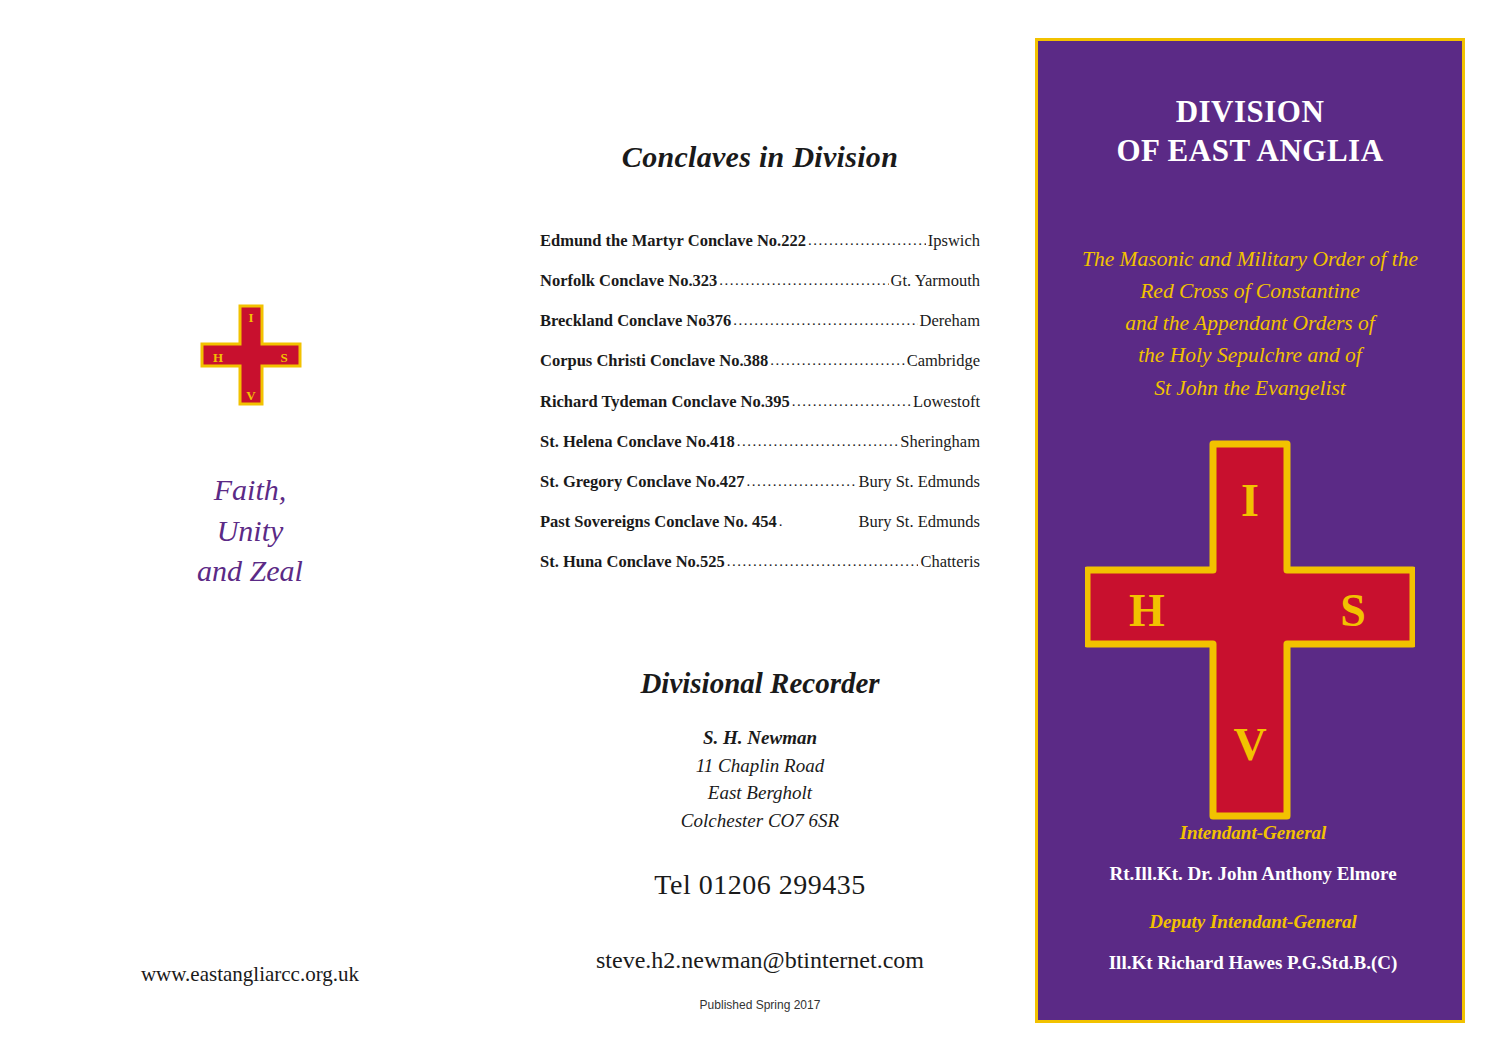I H S V
Faith, Unity and Zeal
www.eastangliarcc.org.uk
Conclaves in Division
Edmund the Martyr Conclave No.222 ........................................................................... Ipswich
Norfolk Conclave No.323 ........................................................................... Gt. Yarmouth
Breckland Conclave No376 ........................................................................... Dereham
Corpus Christi Conclave No.388 ........................................................................... Cambridge
Richard Tydeman Conclave No.395 ........................................................................... Lowestoft
St. Helena Conclave No.418 ........................................................................... Sheringham
St. Gregory Conclave No.427 ........................................................................... Bury St. Edmunds
Past Sovereigns Conclave No. 454 . Bury St. Edmunds
St. Huna Conclave No.525 ........................................................................... Chatteris
Divisional Recorder
S. H. Newman
11 Chaplin Road
East Bergholt
Colchester CO7 6SR
Tel 01206 299435
steve.h2.newman@btinternet.com
Published Spring 2017
DIVISION
OF EAST ANGLIA
The Masonic and Military Order of the
Red Cross of Constantine
and the Appendant Orders of
the Holy Sepulchre and of
St John the Evangelist
I H S V
Intendant-General
Rt.Ill.Kt. Dr. John Anthony Elmore
Deputy Intendant-General
Ill.Kt Richard Hawes P.G.Std.B.(C)